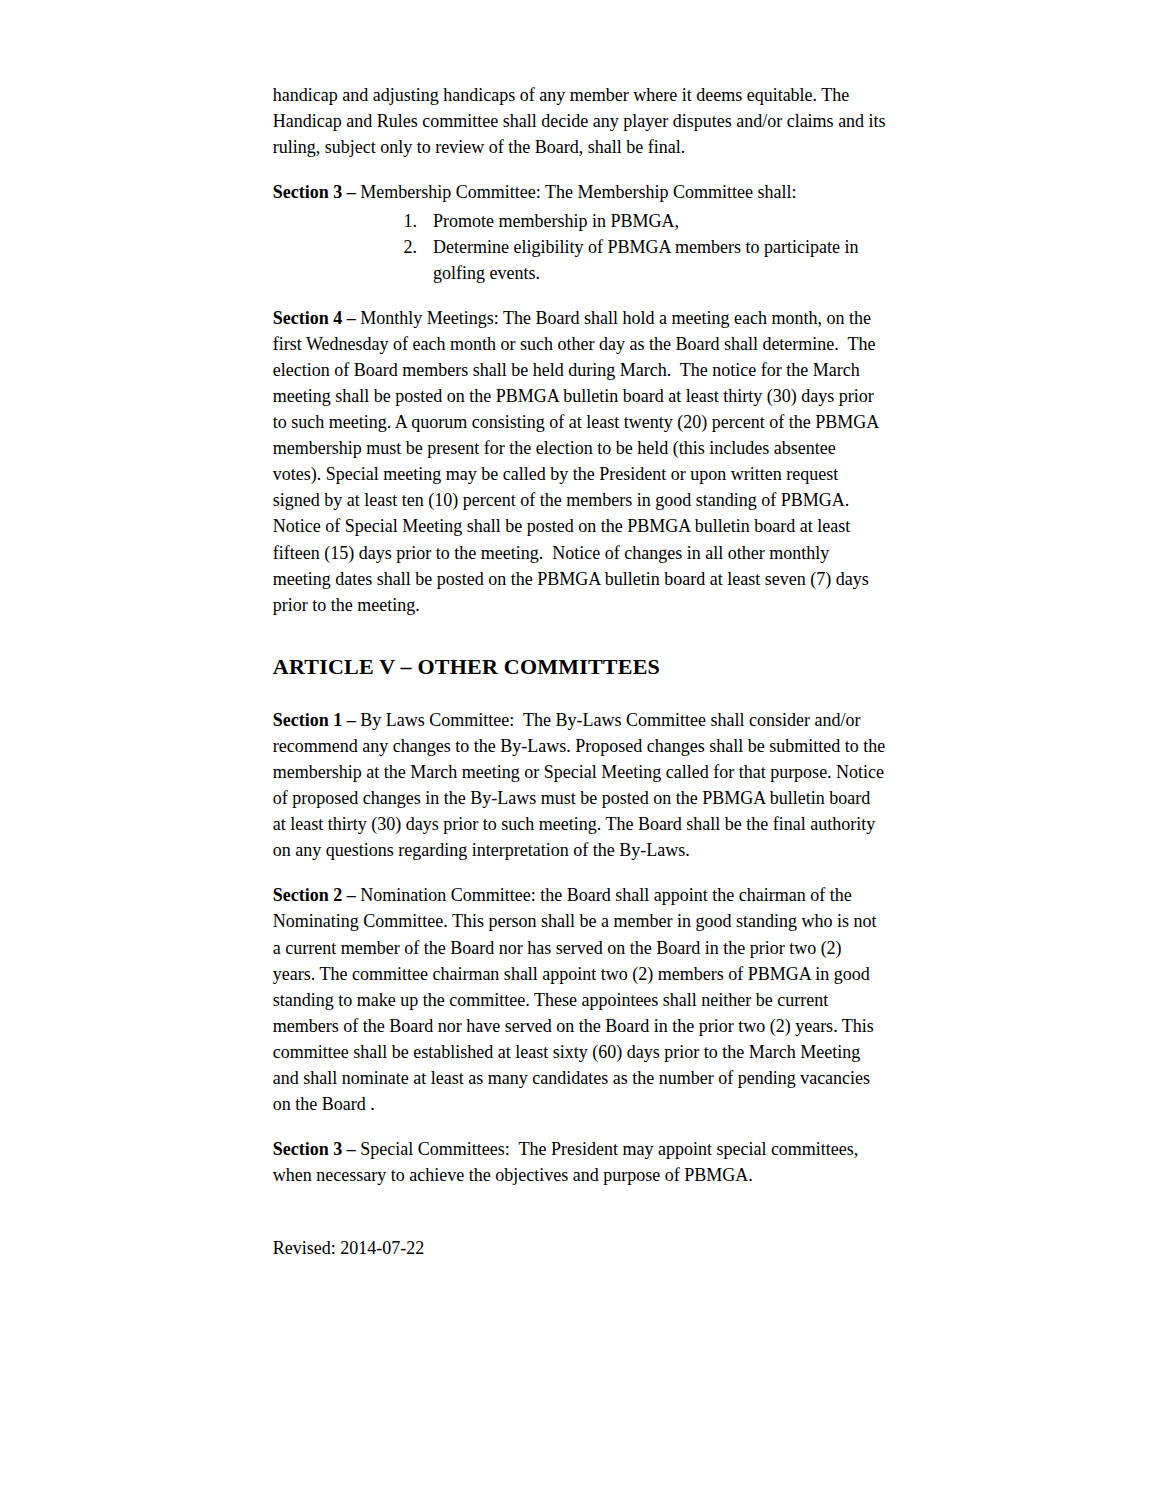handicap and adjusting handicaps of any member where it deems equitable. The Handicap and Rules committee shall decide any player disputes and/or claims and its ruling, subject only to review of the Board, shall be final.
Section 3 – Membership Committee: The Membership Committee shall:
Promote membership in PBMGA,
Determine eligibility of PBMGA members to participate in golfing events.
Section 4 – Monthly Meetings: The Board shall hold a meeting each month, on the first Wednesday of each month or such other day as the Board shall determine. The election of Board members shall be held during March. The notice for the March meeting shall be posted on the PBMGA bulletin board at least thirty (30) days prior to such meeting. A quorum consisting of at least twenty (20) percent of the PBMGA membership must be present for the election to be held (this includes absentee votes). Special meeting may be called by the President or upon written request signed by at least ten (10) percent of the members in good standing of PBMGA. Notice of Special Meeting shall be posted on the PBMGA bulletin board at least fifteen (15) days prior to the meeting. Notice of changes in all other monthly meeting dates shall be posted on the PBMGA bulletin board at least seven (7) days prior to the meeting.
ARTICLE V – OTHER COMMITTEES
Section 1 – By Laws Committee: The By-Laws Committee shall consider and/or recommend any changes to the By-Laws. Proposed changes shall be submitted to the membership at the March meeting or Special Meeting called for that purpose. Notice of proposed changes in the By-Laws must be posted on the PBMGA bulletin board at least thirty (30) days prior to such meeting. The Board shall be the final authority on any questions regarding interpretation of the By-Laws.
Section 2 – Nomination Committee: the Board shall appoint the chairman of the Nominating Committee. This person shall be a member in good standing who is not a current member of the Board nor has served on the Board in the prior two (2) years. The committee chairman shall appoint two (2) members of PBMGA in good standing to make up the committee. These appointees shall neither be current members of the Board nor have served on the Board in the prior two (2) years. This committee shall be established at least sixty (60) days prior to the March Meeting and shall nominate at least as many candidates as the number of pending vacancies on the Board .
Section 3 – Special Committees: The President may appoint special committees, when necessary to achieve the objectives and purpose of PBMGA.
Revised: 2014-07-22